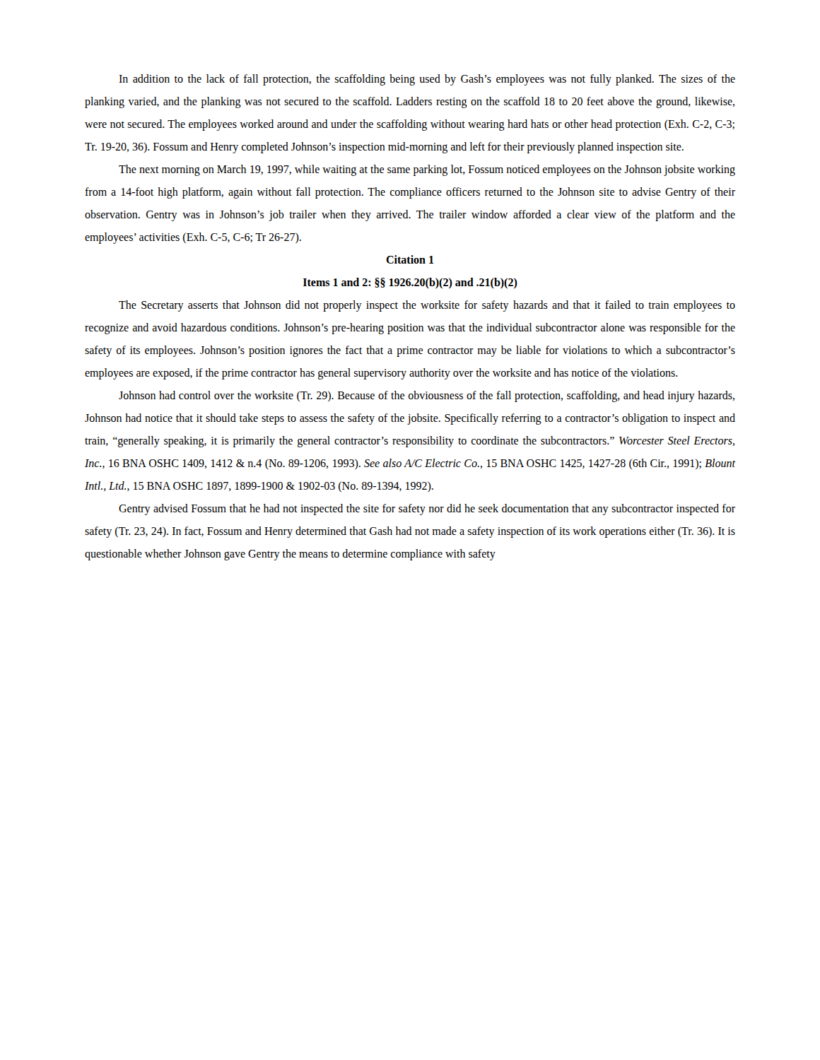In addition to the lack of fall protection, the scaffolding being used by Gash’s employees was not fully planked. The sizes of the planking varied, and the planking was not secured to the scaffold. Ladders resting on the scaffold 18 to 20 feet above the ground, likewise, were not secured. The employees worked around and under the scaffolding without wearing hard hats or other head protection (Exh. C-2, C-3; Tr. 19-20, 36). Fossum and Henry completed Johnson’s inspection mid-morning and left for their previously planned inspection site.
The next morning on March 19, 1997, while waiting at the same parking lot, Fossum noticed employees on the Johnson jobsite working from a 14-foot high platform, again without fall protection. The compliance officers returned to the Johnson site to advise Gentry of their observation. Gentry was in Johnson’s job trailer when they arrived. The trailer window afforded a clear view of the platform and the employees’ activities (Exh. C-5, C-6; Tr 26-27).
Citation 1
Items 1 and 2: §§ 1926.20(b)(2) and .21(b)(2)
The Secretary asserts that Johnson did not properly inspect the worksite for safety hazards and that it failed to train employees to recognize and avoid hazardous conditions. Johnson’s pre-hearing position was that the individual subcontractor alone was responsible for the safety of its employees. Johnson’s position ignores the fact that a prime contractor may be liable for violations to which a subcontractor’s employees are exposed, if the prime contractor has general supervisory authority over the worksite and has notice of the violations.
Johnson had control over the worksite (Tr. 29). Because of the obviousness of the fall protection, scaffolding, and head injury hazards, Johnson had notice that it should take steps to assess the safety of the jobsite. Specifically referring to a contractor’s obligation to inspect and train, “generally speaking, it is primarily the general contractor’s responsibility to coordinate the subcontractors.” Worcester Steel Erectors, Inc., 16 BNA OSHC 1409, 1412 & n.4 (No. 89-1206, 1993). See also A/C Electric Co., 15 BNA OSHC 1425, 1427-28 (6th Cir., 1991); Blount Intl., Ltd., 15 BNA OSHC 1897, 1899-1900 & 1902-03 (No. 89-1394, 1992).
Gentry advised Fossum that he had not inspected the site for safety nor did he seek documentation that any subcontractor inspected for safety (Tr. 23, 24). In fact, Fossum and Henry determined that Gash had not made a safety inspection of its work operations either (Tr. 36). It is questionable whether Johnson gave Gentry the means to determine compliance with safety